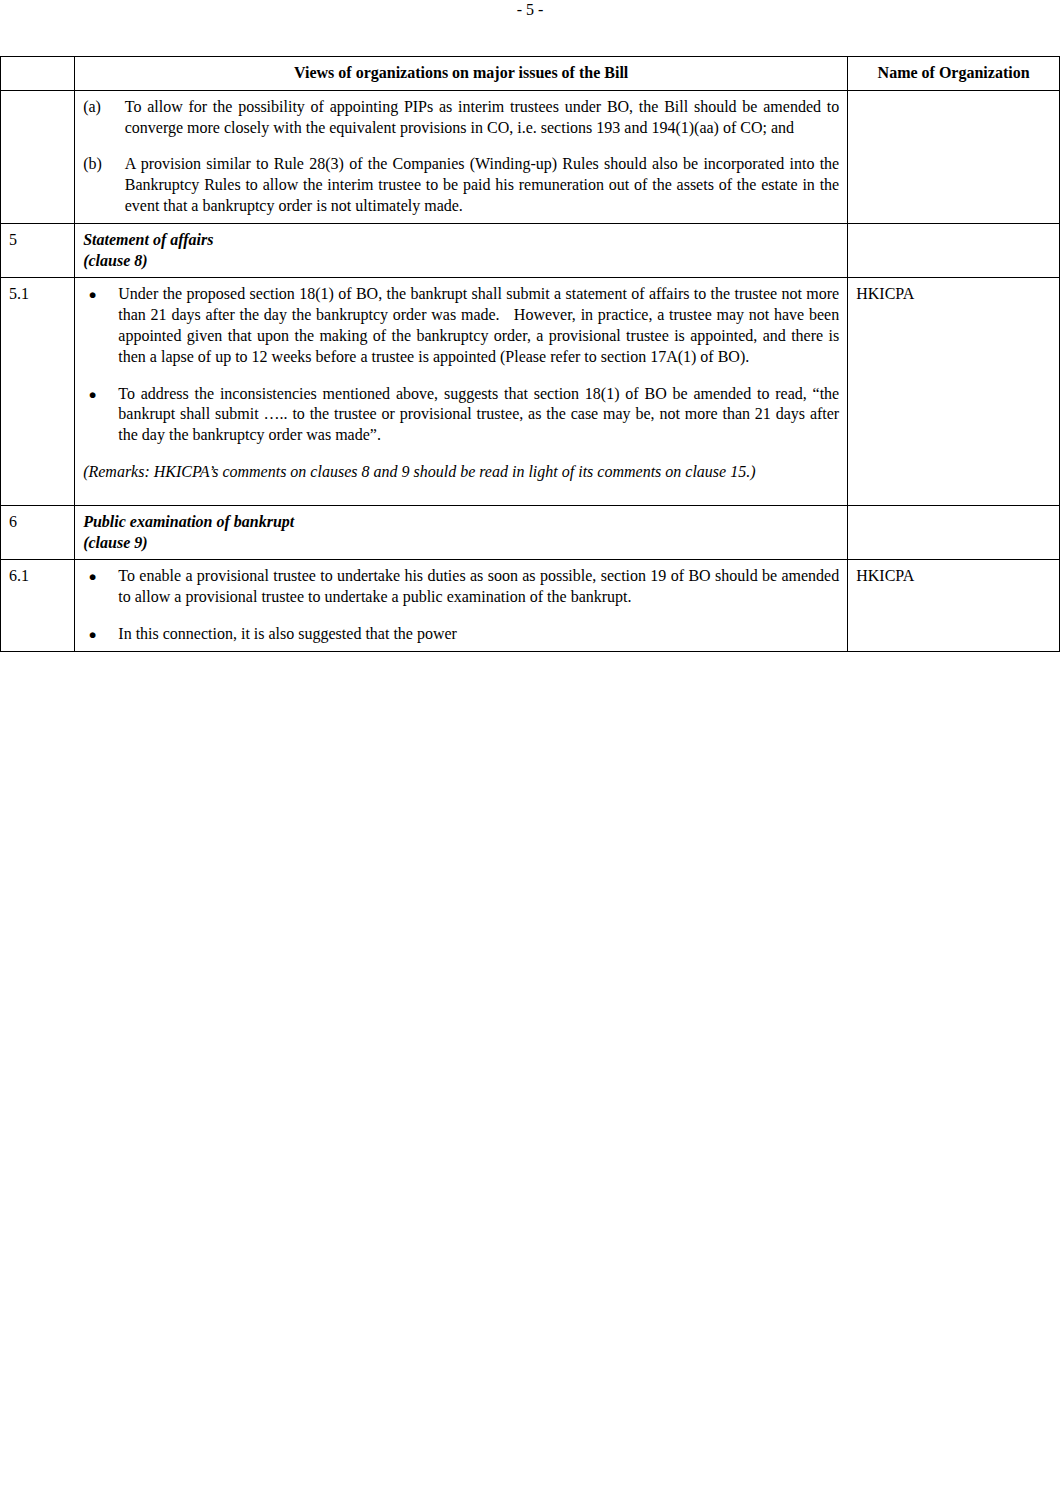- 5 -
| | Views of organizations on major issues of the Bill | Name of Organization |
| --- | --- | --- |
| | (a) To allow for the possibility of appointing PIPs as interim trustees under BO, the Bill should be amended to converge more closely with the equivalent provisions in CO, i.e. sections 193 and 194(1)(aa) of CO; and (b) A provision similar to Rule 28(3) of the Companies (Winding-up) Rules should also be incorporated into the Bankruptcy Rules to allow the interim trustee to be paid his remuneration out of the assets of the estate in the event that a bankruptcy order is not ultimately made. | |
| 5 | Statement of affairs (clause 8) | |
| 5.1 | Under the proposed section 18(1) of BO, the bankrupt shall submit a statement of affairs to the trustee not more than 21 days after the day the bankruptcy order was made. However, in practice, a trustee may not have been appointed given that upon the making of the bankruptcy order, a provisional trustee is appointed, and there is then a lapse of up to 12 weeks before a trustee is appointed (Please refer to section 17A(1) of BO). To address the inconsistencies mentioned above, suggests that section 18(1) of BO be amended to read, “the bankrupt shall submit ….. to the trustee or provisional trustee, as the case may be, not more than 21 days after the day the bankruptcy order was made”. (Remarks: HKICPA’s comments on clauses 8 and 9 should be read in light of its comments on clause 15.) | HKICPA |
| 6 | Public examination of bankrupt (clause 9) | |
| 6.1 | To enable a provisional trustee to undertake his duties as soon as possible, section 19 of BO should be amended to allow a provisional trustee to undertake a public examination of the bankrupt. In this connection, it is also suggested that the power | HKICPA |